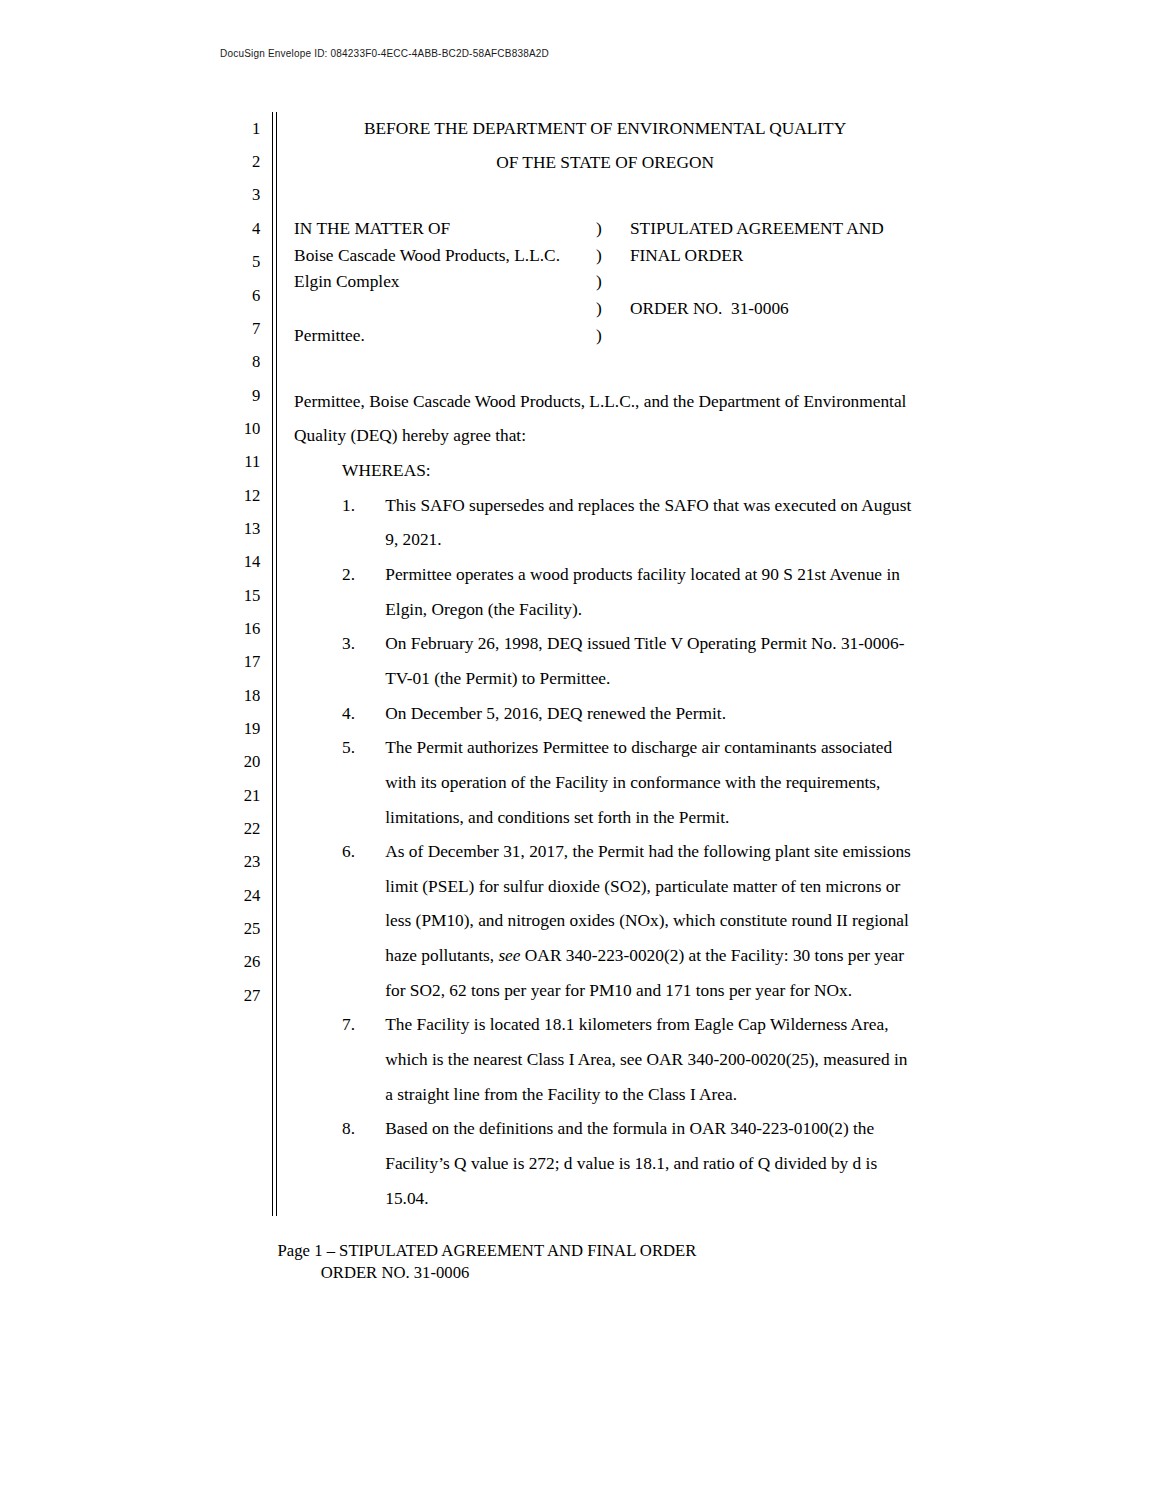DocuSign Envelope ID: 084233F0-4ECC-4ABB-BC2D-58AFCB838A2D
1
2
3
4
5
6
7
8
9
10
11
12
13
14
15
16
17
18
19
20
21
22
23
24
25
26
27
BEFORE THE DEPARTMENT OF ENVIRONMENTAL QUALITY
OF THE STATE OF OREGON
| IN THE MATTER OF | ) | STIPULATED AGREEMENT AND |
| Boise Cascade Wood Products, L.L.C. | ) | FINAL ORDER |
| Elgin Complex | ) | |
| | ) | ORDER NO. 31-0006 |
| Permittee. | ) | |
Permittee, Boise Cascade Wood Products, L.L.C., and the Department of Environmental Quality (DEQ) hereby agree that:
WHEREAS:
1.
This SAFO supersedes and replaces the SAFO that was executed on August 9, 2021.
2.
Permittee operates a wood products facility located at 90 S 21st Avenue in Elgin, Oregon (the Facility).
3.
On February 26, 1998, DEQ issued Title V Operating Permit No. 31-0006-TV-01 (the Permit) to Permittee.
4.
On December 5, 2016, DEQ renewed the Permit.
5.
The Permit authorizes Permittee to discharge air contaminants associated with its operation of the Facility in conformance with the requirements, limitations, and conditions set forth in the Permit.
6.
As of December 31, 2017, the Permit had the following plant site emissions limit (PSEL) for sulfur dioxide (SO2), particulate matter of ten microns or less (PM10), and nitrogen oxides (NOx), which constitute round II regional haze pollutants, see OAR 340-223-0020(2) at the Facility: 30 tons per year for SO2, 62 tons per year for PM10 and 171 tons per year for NOx.
7.
The Facility is located 18.1 kilometers from Eagle Cap Wilderness Area, which is the nearest Class I Area, see OAR 340-200-0020(25), measured in a straight line from the Facility to the Class I Area.
8.
Based on the definitions and the formula in OAR 340-223-0100(2) the Facility’s Q value is 272; d value is 18.1, and ratio of Q divided by d is 15.04.
Page 1 – STIPULATED AGREEMENT AND FINAL ORDER
ORDER NO. 31-0006